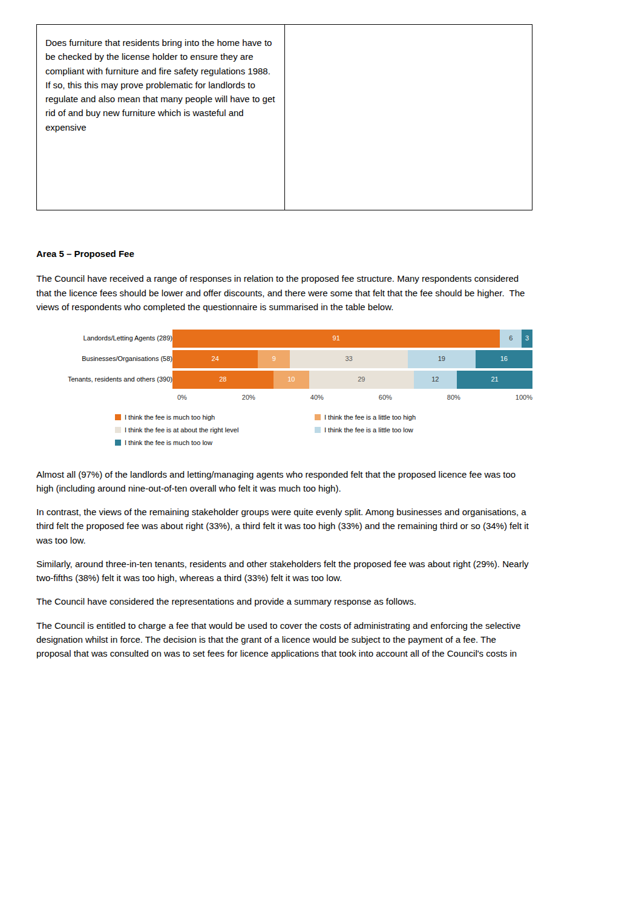| Does furniture that residents bring into the home have to be checked by the license holder to ensure they are compliant with furniture and fire safety regulations 1988. If so, this this may prove problematic for landlords to regulate and also mean that many people will have to get rid of and buy new furniture which is wasteful and expensive | |
Area 5 – Proposed Fee
The Council have received a range of responses in relation to the proposed fee structure. Many respondents considered that the licence fees should be lower and offer discounts, and there were some that felt that the fee should be higher. The views of respondents who completed the questionnaire is summarised in the table below.
| Landords/Letting Agents (289) | 91 6 3 |
| Businesses/Organisations (58) | 24 9 33 19 16 |
| Tenants, residents and others (390) | 28 10 29 12 21 |
0% 20% 40% 60% 80% 100%
I think the fee is much too high
I think the fee is a little too high
I think the fee is at about the right level
I think the fee is a little too low
I think the fee is much too low
Almost all (97%) of the landlords and letting/managing agents who responded felt that the proposed licence fee was too high (including around nine-out-of-ten overall who felt it was much too high).
In contrast, the views of the remaining stakeholder groups were quite evenly split. Among businesses and organisations, a third felt the proposed fee was about right (33%), a third felt it was too high (33%) and the remaining third or so (34%) felt it was too low.
Similarly, around three-in-ten tenants, residents and other stakeholders felt the proposed fee was about right (29%). Nearly two-fifths (38%) felt it was too high, whereas a third (33%) felt it was too low.
The Council have considered the representations and provide a summary response as follows.
The Council is entitled to charge a fee that would be used to cover the costs of administrating and enforcing the selective designation whilst in force. The decision is that the grant of a licence would be subject to the payment of a fee. The proposal that was consulted on was to set fees for licence applications that took into account all of the Council's costs in